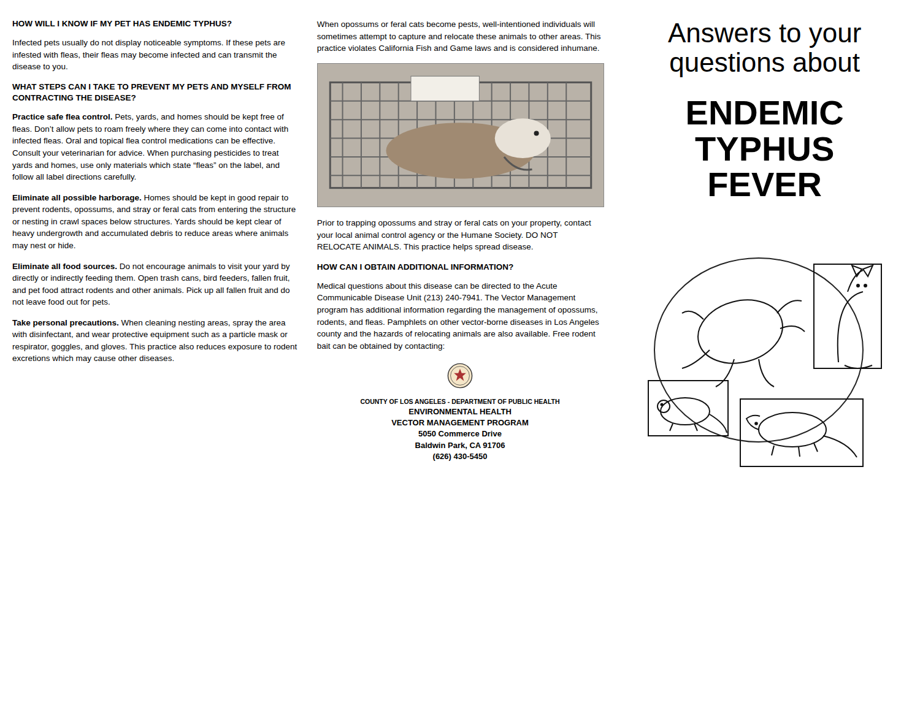How will I know if my pet has endemic typhus?
Infected pets usually do not display noticeable symptoms. If these pets are infested with fleas, their fleas may become infected and can transmit the disease to you.
What steps can I take to prevent my pets and myself from contracting the disease?
Practice safe flea control. Pets, yards, and homes should be kept free of fleas. Don’t allow pets to roam freely where they can come into contact with infected fleas. Oral and topical flea control medications can be effective. Consult your veterinarian for advice. When purchasing pesticides to treat yards and homes, use only materials which state “fleas” on the label, and follow all label directions carefully.
Eliminate all possible harborage. Homes should be kept in good repair to prevent rodents, opossums, and stray or feral cats from entering the structure or nesting in crawl spaces below structures. Yards should be kept clear of heavy undergrowth and accumulated debris to reduce areas where animals may nest or hide.
Eliminate all food sources. Do not encourage animals to visit your yard by directly or indirectly feeding them. Open trash cans, bird feeders, fallen fruit, and pet food attract rodents and other animals. Pick up all fallen fruit and do not leave food out for pets.
Take personal precautions. When cleaning nesting areas, spray the area with disinfectant, and wear protective equipment such as a particle mask or respirator, goggles, and gloves. This practice also reduces exposure to rodent excretions which may cause other diseases.
When opossums or feral cats become pests, well-intentioned individuals will sometimes attempt to capture and relocate these animals to other areas. This practice violates California Fish and Game laws and is considered inhumane.
Prior to trapping opossums and stray or feral cats on your property, contact your local animal control agency or the Humane Society. DO NOT RELOCATE ANIMALS. This practice helps spread disease.
How can I obtain additional information?
Medical questions about this disease can be directed to the Acute Communicable Disease Unit (213) 240-7941. The Vector Management program has additional information regarding the management of opossums, rodents, and fleas. Pamphlets on other vector-borne diseases in Los Angeles county and the hazards of relocating animals are also available. Free rodent bait can be obtained by contacting:
COUNTY OF LOS ANGELES - DEPARTMENT OF PUBLIC HEALTH
ENVIRONMENTAL HEALTH
VECTOR MANAGEMENT PROGRAM
5050 Commerce Drive
Baldwin Park, CA 91706
(626) 430-5450
Answers to your questions about
ENDEMIC
TYPHUS
FEVER